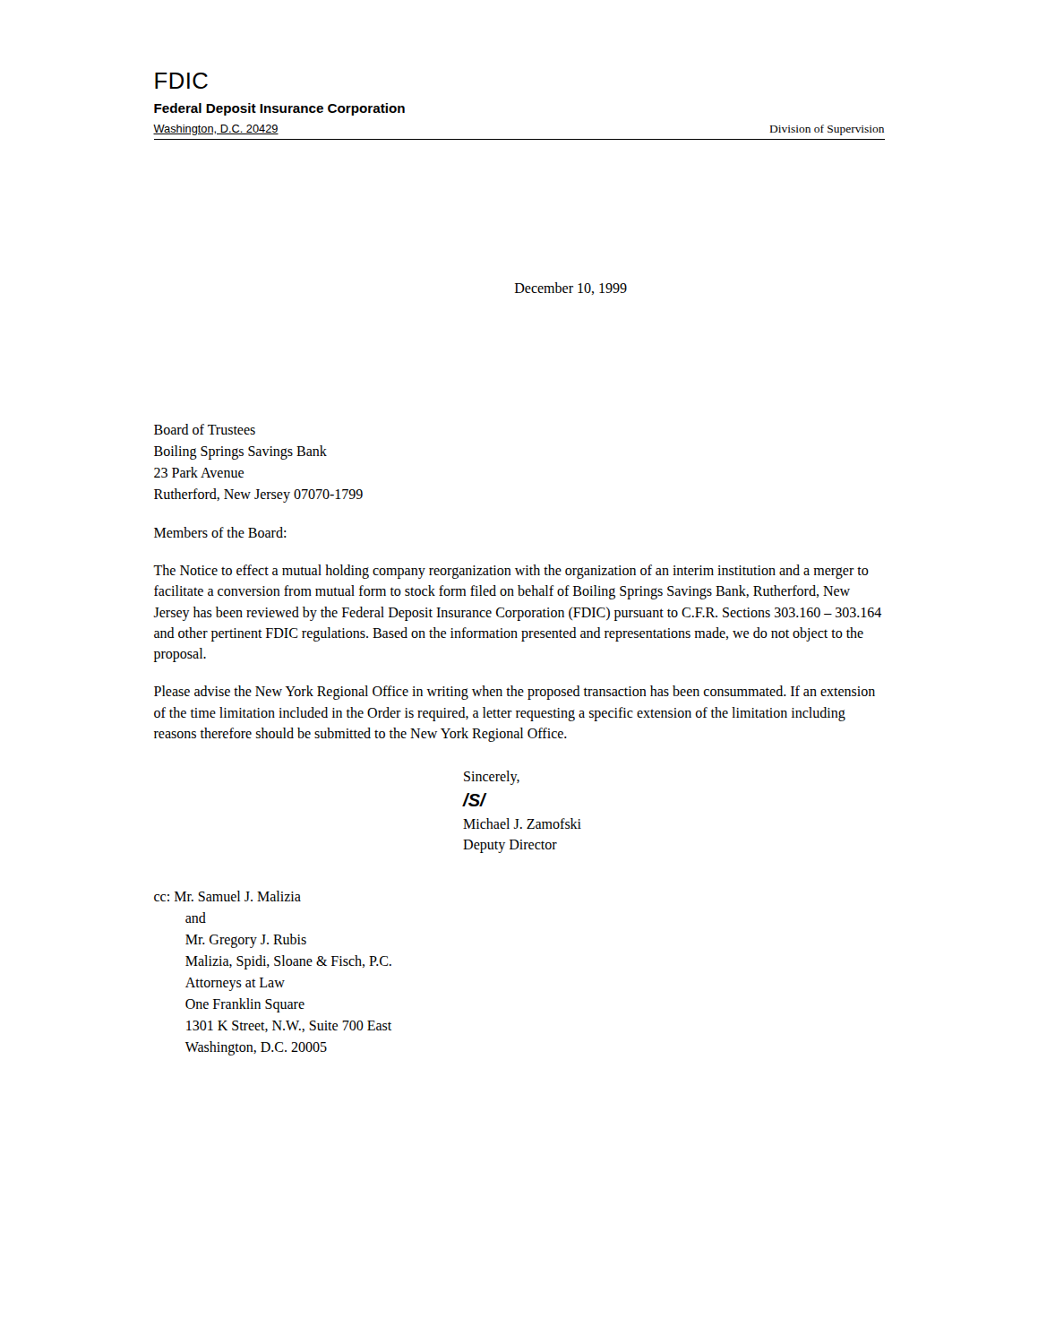FDIC
Federal Deposit Insurance Corporation
Washington, D.C. 20429 Division of Supervision
December 10, 1999
Board of Trustees
Boiling Springs Savings Bank
23 Park Avenue
Rutherford, New Jersey 07070-1799
Members of the Board:
The Notice to effect a mutual holding company reorganization with the organization of an interim institution and a merger to facilitate a conversion from mutual form to stock form filed on behalf of Boiling Springs Savings Bank, Rutherford, New Jersey has been reviewed by the Federal Deposit Insurance Corporation (FDIC) pursuant to C.F.R. Sections 303.160 – 303.164 and other pertinent FDIC regulations. Based on the information presented and representations made, we do not object to the proposal.
Please advise the New York Regional Office in writing when the proposed transaction has been consummated. If an extension of the time limitation included in the Order is required, a letter requesting a specific extension of the limitation including reasons therefore should be submitted to the New York Regional Office.
Sincerely,
/S/
Michael J. Zamofski
Deputy Director
cc: Mr. Samuel J. Malizia
and
Mr. Gregory J. Rubis
Malizia, Spidi, Sloane & Fisch, P.C.
Attorneys at Law
One Franklin Square
1301 K Street, N.W., Suite 700 East
Washington, D.C. 20005